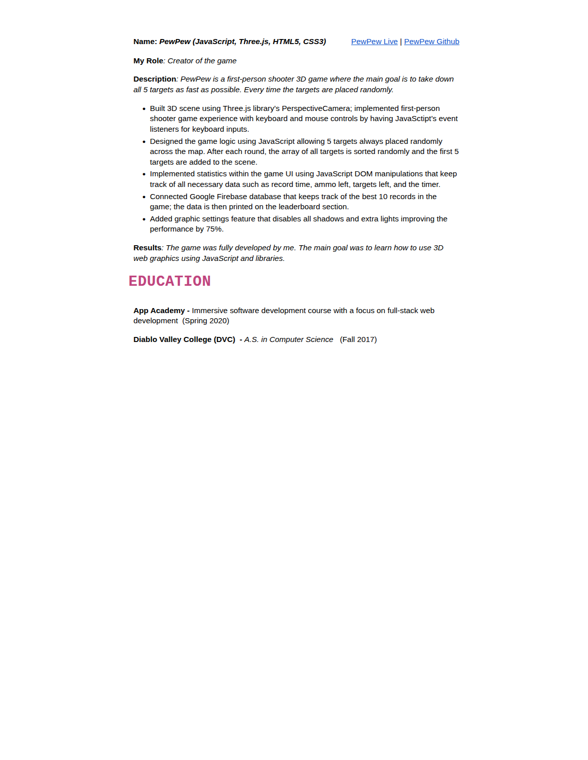Name: PewPew (JavaScript, Three.js, HTML5, CSS3)
PewPew Live | PewPew Github
My Role: Creator of the game
Description: PewPew is a first-person shooter 3D game where the main goal is to take down all 5 targets as fast as possible. Every time the targets are placed randomly.
Built 3D scene using Three.js library’s PerspectiveCamera; implemented first-person shooter game experience with keyboard and mouse controls by having JavaSctipt’s event listeners for keyboard inputs.
Designed the game logic using JavaScript allowing 5 targets always placed randomly across the map. After each round, the array of all targets is sorted randomly and the first 5 targets are added to the scene.
Implemented statistics within the game UI using JavaScript DOM manipulations that keep track of all necessary data such as record time, ammo left, targets left, and the timer.
Connected Google Firebase database that keeps track of the best 10 records in the game; the data is then printed on the leaderboard section.
Added graphic settings feature that disables all shadows and extra lights improving the performance by 75%.
Results: The game was fully developed by me. The main goal was to learn how to use 3D web graphics using JavaScript and libraries.
EDUCATION
App Academy - Immersive software development course with a focus on full-stack web development (Spring 2020)
Diablo Valley College (DVC) - A.S. in Computer Science (Fall 2017)